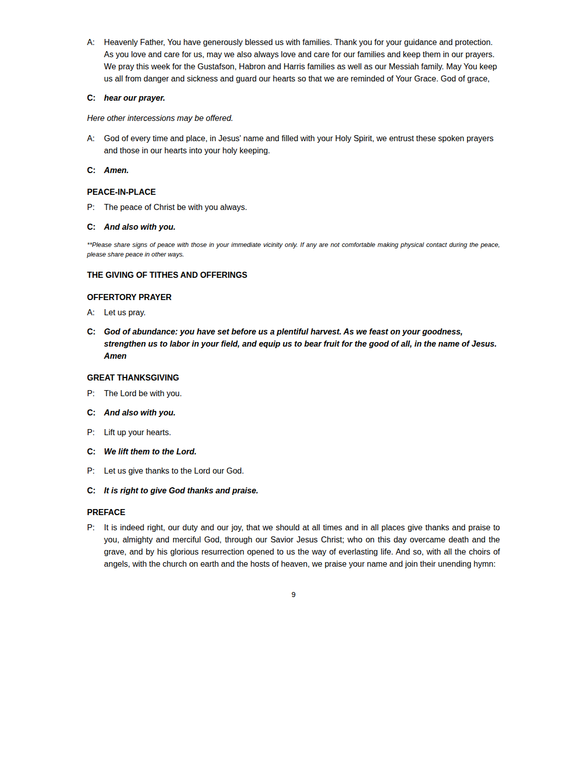A:
Heavenly Father, You have generously blessed us with families. Thank you for your guidance and protection. As you love and care for us, may we also always love and care for our families and keep them in our prayers. We pray this week for the Gustafson, Habron and Harris families as well as our Messiah family. May You keep us all from danger and sickness and guard our hearts so that we are reminded of Your Grace. God of grace,
C:
hear our prayer.
Here other intercessions may be offered.
A:
God of every time and place, in Jesus' name and filled with your Holy Spirit, we entrust these spoken prayers and those in our hearts into your holy keeping.
C:
Amen.
Peace-in-Place
P:
The peace of Christ be with you always.
C:
And also with you.
**Please share signs of peace with those in your immediate vicinity only. If any are not comfortable making physical contact during the peace, please share peace in other ways.
The Giving of Tithes and Offerings
Offertory Prayer
A:
Let us pray.
C:
God of abundance: you have set before us a plentiful harvest. As we feast on your goodness, strengthen us to labor in your field, and equip us to bear fruit for the good of all, in the name of Jesus. Amen
Great Thanksgiving
P:
The Lord be with you.
C:
And also with you.
P:
Lift up your hearts.
C:
We lift them to the Lord.
P:
Let us give thanks to the Lord our God.
C:
It is right to give God thanks and praise.
Preface
P:
It is indeed right, our duty and our joy, that we should at all times and in all places give thanks and praise to you, almighty and merciful God, through our Savior Jesus Christ; who on this day overcame death and the grave, and by his glorious resurrection opened to us the way of everlasting life. And so, with all the choirs of angels, with the church on earth and the hosts of heaven, we praise your name and join their unending hymn:
9